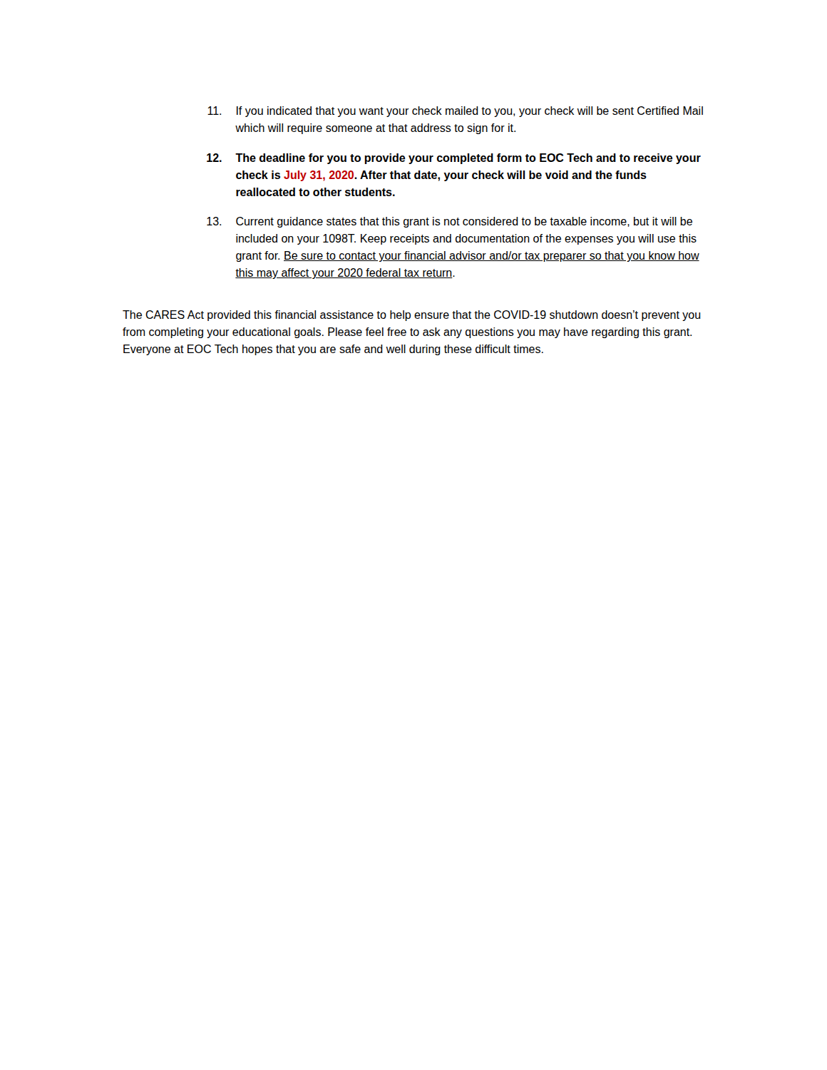If you indicated that you want your check mailed to you, your check will be sent Certified Mail which will require someone at that address to sign for it.
The deadline for you to provide your completed form to EOC Tech and to receive your check is July 31, 2020. After that date, your check will be void and the funds reallocated to other students.
Current guidance states that this grant is not considered to be taxable income, but it will be included on your 1098T. Keep receipts and documentation of the expenses you will use this grant for. Be sure to contact your financial advisor and/or tax preparer so that you know how this may affect your 2020 federal tax return.
The CARES Act provided this financial assistance to help ensure that the COVID-19 shutdown doesn’t prevent you from completing your educational goals. Please feel free to ask any questions you may have regarding this grant. Everyone at EOC Tech hopes that you are safe and well during these difficult times.